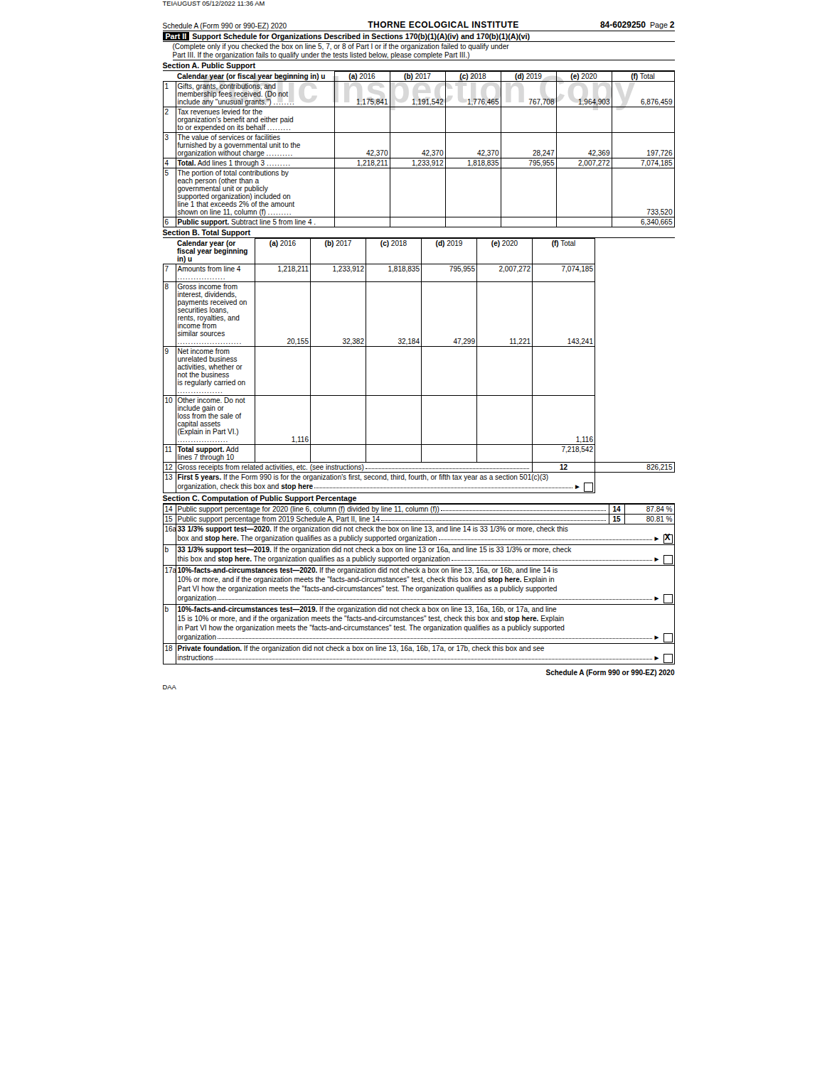TEIAUGUST 05/12/2022 11:36 AM
Public Inspection Copy
Schedule A (Form 990 or 990-EZ) 2020
THORNE ECOLOGICAL INSTITUTE
84-6029250
Page 2
Part II Support Schedule for Organizations Described in Sections 170(b)(1)(A)(iv) and 170(b)(1)(A)(vi)
(Complete only if you checked the box on line 5, 7, or 8 of Part I or if the organization failed to qualify under
Part III. If the organization fails to qualify under the tests listed below, please complete Part III.)
Section A. Public Support
| | Calendar year (or fiscal year beginning in) u | (a) 2016 | (b) 2017 | (c) 2018 | (d) 2019 | (e) 2020 | (f) Total |
| 1 | Gifts, grants, contributions, and membership fees received. (Do not include any "unusual grants.") ........ | 1,175,841 | 1,191,542 | 1,776,465 | 767,708 | 1,964,903 | 6,876,459 |
| 2 | Tax revenues levied for the organization's benefit and either paid to or expended on its behalf ......... | | | | | | |
| 3 | The value of services or facilities furnished by a governmental unit to the organization without charge .......... | 42,370 | 42,370 | 42,370 | 28,247 | 42,369 | 197,726 |
| 4 | Total. Add lines 1 through 3 ......... | 1,218,211 | 1,233,912 | 1,818,835 | 795,955 | 2,007,272 | 7,074,185 |
| 5 | The portion of total contributions by each person (other than a governmental unit or publicly supported organization) included on line 1 that exceeds 2% of the amount shown on line 11, column (f) ......... | | | | | | 733,520 |
| 6 | Public support. Subtract line 5 from line 4 . | | | | | | 6,340,665 |
Section B. Total Support
| | Calendar year (or fiscal year beginning in) u | (a) 2016 | (b) 2017 | (c) 2018 | (d) 2019 | (e) 2020 | (f) Total |
| 7 | Amounts from line 4 .................. | 1,218,211 | 1,233,912 | 1,818,835 | 795,955 | 2,007,272 | 7,074,185 |
| 8 | Gross income from interest, dividends, payments received on securities loans, rents, royalties, and income from similar sources ........................ | 20,155 | 32,382 | 32,184 | 47,299 | 11,221 | 143,241 |
| 9 | Net income from unrelated business activities, whether or not the business is regularly carried on ................. | | | | | | |
| 10 | Other income. Do not include gain or loss from the sale of capital assets (Explain in Part VI.) ................... | 1,116 | | | | | 1,116 |
| 11 | Total support. Add lines 7 through 10 | | | | | | 7,218,542 |
| 12 | Gross receipts from related activities, etc. (see instructions) | 12 | 826,215 |
| 13 | First 5 years. If the Form 990 is for the organization's first, second, third, fourth, or fifth tax year as a section 501(c)(3) |
| | organization, check this box and stop here ► |
Section C. Computation of Public Support Percentage
| 14 | Public support percentage for 2020 (line 6, column (f) divided by line 11, column (f)) | 14 | 87.84 % |
| 15 | Public support percentage from 2019 Schedule A, Part II, line 14 | 15 | 80.81 % |
| 16a | 33 1/3% support test—2020. If the organization did not check the box on line 13, and line 14 is 33 1/3% or more, check this |
| | box and stop here. The organization qualifies as a publicly supported organization ► |
| b | 33 1/3% support test—2019. If the organization did not check a box on line 13 or 16a, and line 15 is 33 1/3% or more, check |
| | this box and stop here. The organization qualifies as a publicly supported organization ► |
| 17a | 10%-facts-and-circumstances test—2020. If the organization did not check a box on line 13, 16a, or 16b, and line 14 is |
| | 10% or more, and if the organization meets the "facts-and-circumstances" test, check this box and stop here. Explain in |
| | Part VI how the organization meets the "facts-and-circumstances" test. The organization qualifies as a publicly supported |
| | organization ► |
| b | 10%-facts-and-circumstances test—2019. If the organization did not check a box on line 13, 16a, 16b, or 17a, and line |
| | 15 is 10% or more, and if the organization meets the "facts-and-circumstances" test, check this box and stop here. Explain |
| | in Part VI how the organization meets the "facts-and-circumstances" test. The organization qualifies as a publicly supported |
| | organization ► |
| 18 | Private foundation. If the organization did not check a box on line 13, 16a, 16b, 17a, or 17b, check this box and see |
| | instructions ► |
Schedule A (Form 990 or 990-EZ) 2020
DAA